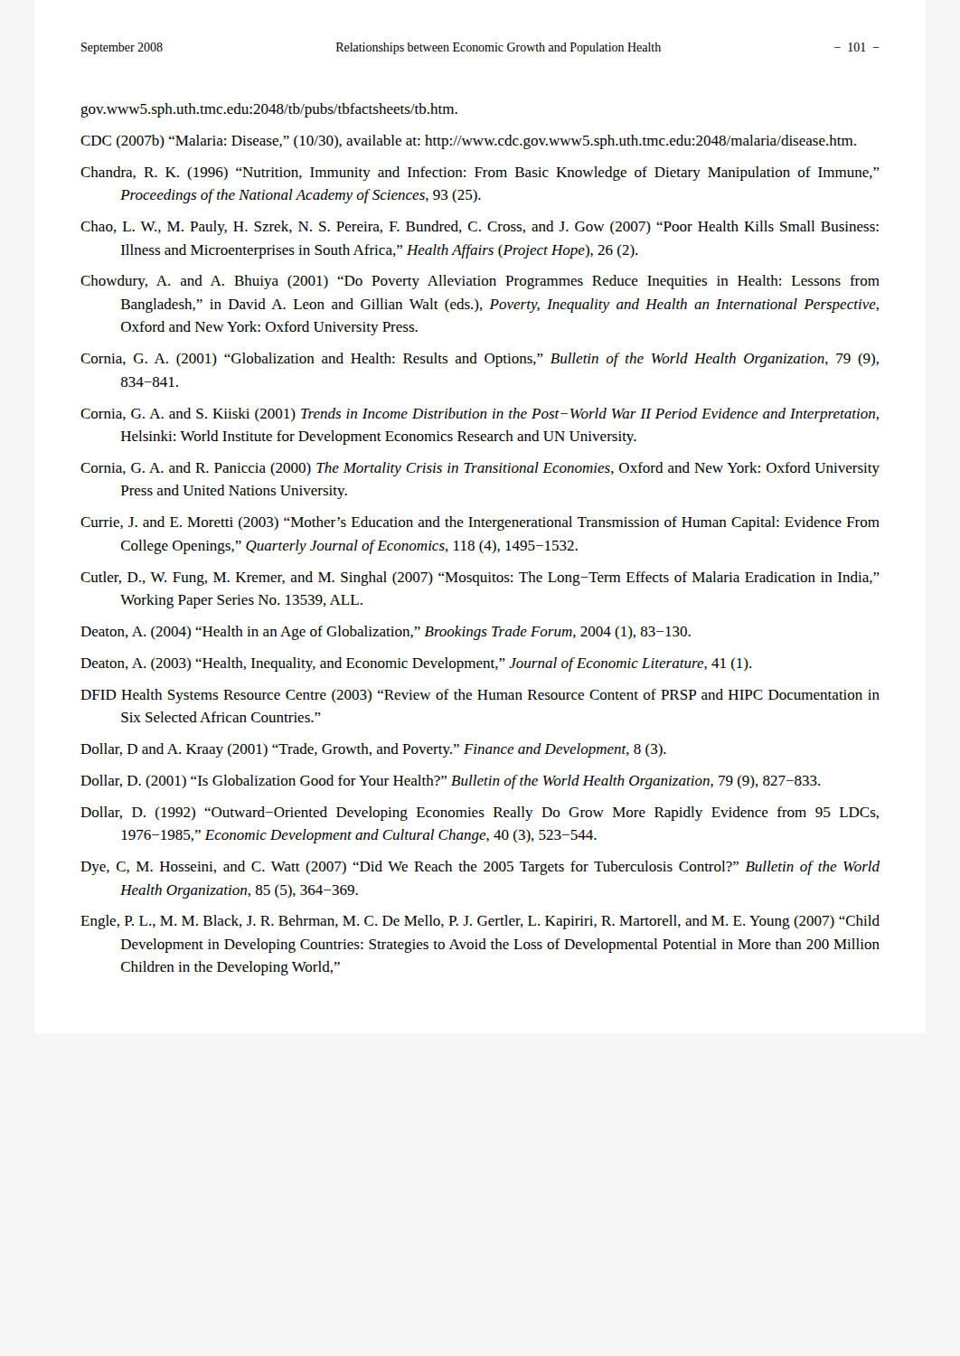September 2008 Relationships between Economic Growth and Population Health − 101 −
gov.www5.sph.uth.tmc.edu:2048/tb/pubs/tbfactsheets/tb.htm.
CDC (2007b) “Malaria: Disease,” (10/30), available at: http://www.cdc.gov.www5.sph.uth.tmc.edu:2048/malaria/disease.htm.
Chandra, R. K. (1996) “Nutrition, Immunity and Infection: From Basic Knowledge of Dietary Manipulation of Immune,” Proceedings of the National Academy of Sciences, 93 (25).
Chao, L. W., M. Pauly, H. Szrek, N. S. Pereira, F. Bundred, C. Cross, and J. Gow (2007) “Poor Health Kills Small Business: Illness and Microenterprises in South Africa,” Health Affairs (Project Hope), 26 (2).
Chowdury, A. and A. Bhuiya (2001) “Do Poverty Alleviation Programmes Reduce Inequities in Health: Lessons from Bangladesh,” in David A. Leon and Gillian Walt (eds.), Poverty, Inequality and Health an International Perspective, Oxford and New York: Oxford University Press.
Cornia, G. A. (2001) “Globalization and Health: Results and Options,” Bulletin of the World Health Organization, 79 (9), 834−841.
Cornia, G. A. and S. Kiiski (2001) Trends in Income Distribution in the Post−World War II Period Evidence and Interpretation, Helsinki: World Institute for Development Economics Research and UN University.
Cornia, G. A. and R. Paniccia (2000) The Mortality Crisis in Transitional Economies, Oxford and New York: Oxford University Press and United Nations University.
Currie, J. and E. Moretti (2003) “Mother’s Education and the Intergenerational Transmission of Human Capital: Evidence From College Openings,” Quarterly Journal of Economics, 118 (4), 1495−1532.
Cutler, D., W. Fung, M. Kremer, and M. Singhal (2007) “Mosquitos: The Long−Term Effects of Malaria Eradication in India,” Working Paper Series No. 13539, ALL.
Deaton, A. (2004) “Health in an Age of Globalization,” Brookings Trade Forum, 2004 (1), 83−130.
Deaton, A. (2003) “Health, Inequality, and Economic Development,” Journal of Economic Literature, 41 (1).
DFID Health Systems Resource Centre (2003) “Review of the Human Resource Content of PRSP and HIPC Documentation in Six Selected African Countries.”
Dollar, D and A. Kraay (2001) “Trade, Growth, and Poverty.” Finance and Development, 8 (3).
Dollar, D. (2001) “Is Globalization Good for Your Health?” Bulletin of the World Health Organization, 79 (9), 827−833.
Dollar, D. (1992) “Outward−Oriented Developing Economies Really Do Grow More Rapidly Evidence from 95 LDCs, 1976−1985,” Economic Development and Cultural Change, 40 (3), 523−544.
Dye, C, M. Hosseini, and C. Watt (2007) “Did We Reach the 2005 Targets for Tuberculosis Control?” Bulletin of the World Health Organization, 85 (5), 364−369.
Engle, P. L., M. M. Black, J. R. Behrman, M. C. De Mello, P. J. Gertler, L. Kapiriri, R. Martorell, and M. E. Young (2007) “Child Development in Developing Countries: Strategies to Avoid the Loss of Developmental Potential in More than 200 Million Children in the Developing World,”